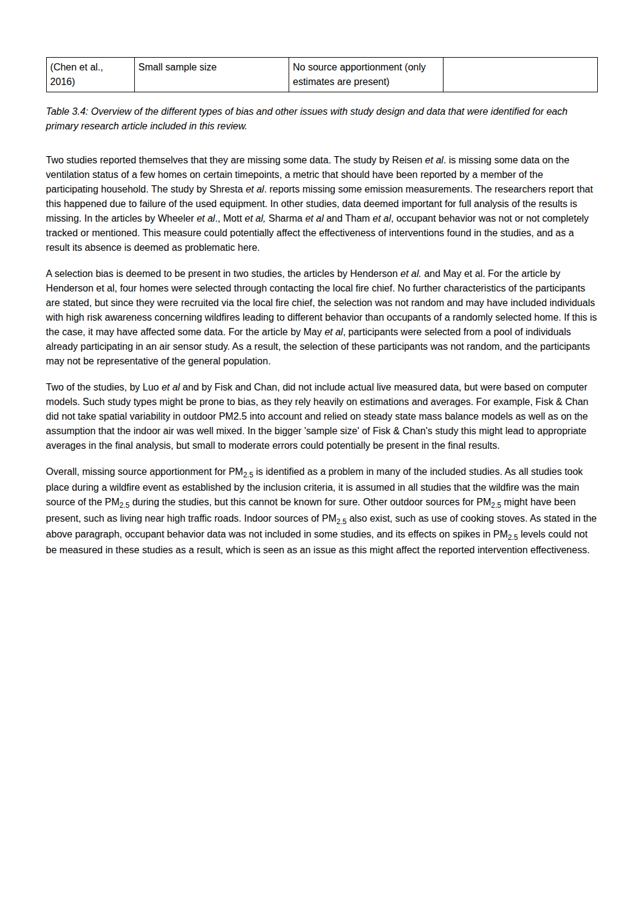| (Chen et al., 2016) | Small sample size | No source apportionment (only estimates are present) | |
Table 3.4: Overview of the different types of bias and other issues with study design and data that were identified for each primary research article included in this review.
Two studies reported themselves that they are missing some data. The study by Reisen et al. is missing some data on the ventilation status of a few homes on certain timepoints, a metric that should have been reported by a member of the participating household. The study by Shresta et al. reports missing some emission measurements. The researchers report that this happened due to failure of the used equipment. In other studies, data deemed important for full analysis of the results is missing. In the articles by Wheeler et al., Mott et al, Sharma et al and Tham et al, occupant behavior was not or not completely tracked or mentioned. This measure could potentially affect the effectiveness of interventions found in the studies, and as a result its absence is deemed as problematic here.
A selection bias is deemed to be present in two studies, the articles by Henderson et al. and May et al. For the article by Henderson et al, four homes were selected through contacting the local fire chief. No further characteristics of the participants are stated, but since they were recruited via the local fire chief, the selection was not random and may have included individuals with high risk awareness concerning wildfires leading to different behavior than occupants of a randomly selected home. If this is the case, it may have affected some data. For the article by May et al, participants were selected from a pool of individuals already participating in an air sensor study. As a result, the selection of these participants was not random, and the participants may not be representative of the general population.
Two of the studies, by Luo et al and by Fisk and Chan, did not include actual live measured data, but were based on computer models. Such study types might be prone to bias, as they rely heavily on estimations and averages. For example, Fisk & Chan did not take spatial variability in outdoor PM2.5 into account and relied on steady state mass balance models as well as on the assumption that the indoor air was well mixed. In the bigger 'sample size' of Fisk & Chan's study this might lead to appropriate averages in the final analysis, but small to moderate errors could potentially be present in the final results.
Overall, missing source apportionment for PM2.5 is identified as a problem in many of the included studies. As all studies took place during a wildfire event as established by the inclusion criteria, it is assumed in all studies that the wildfire was the main source of the PM2.5 during the studies, but this cannot be known for sure. Other outdoor sources for PM2.5 might have been present, such as living near high traffic roads. Indoor sources of PM2.5 also exist, such as use of cooking stoves. As stated in the above paragraph, occupant behavior data was not included in some studies, and its effects on spikes in PM2.5 levels could not be measured in these studies as a result, which is seen as an issue as this might affect the reported intervention effectiveness.